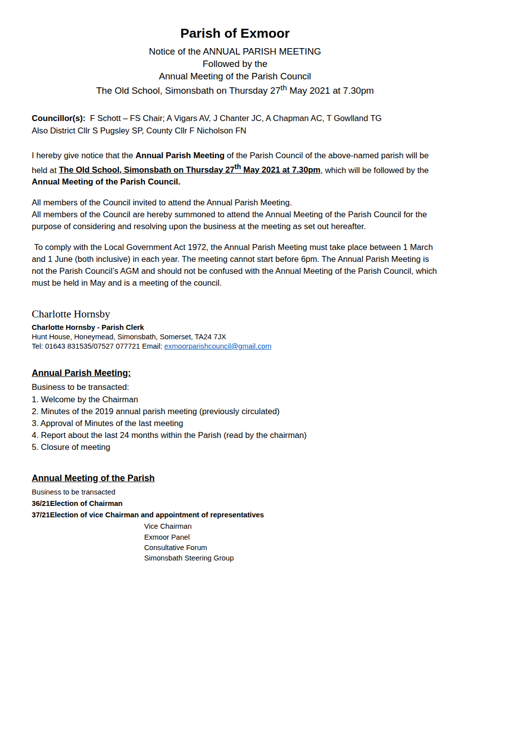Parish of Exmoor
Notice of the ANNUAL PARISH MEETING
Followed by the
Annual Meeting of the Parish Council
The Old School, Simonsbath on Thursday 27th May 2021 at 7.30pm
Councillor(s): F Schott – FS Chair; A Vigars AV, J Chanter JC, A Chapman AC, T Gowlland TG
Also District Cllr S Pugsley SP, County Cllr F Nicholson FN
I hereby give notice that the Annual Parish Meeting of the Parish Council of the above-named parish will be held at The Old School, Simonsbath on Thursday 27th May 2021 at 7.30pm, which will be followed by the Annual Meeting of the Parish Council.
All members of the Council invited to attend the Annual Parish Meeting.
All members of the Council are hereby summoned to attend the Annual Meeting of the Parish Council for the purpose of considering and resolving upon the business at the meeting as set out hereafter.
To comply with the Local Government Act 1972, the Annual Parish Meeting must take place between 1 March and 1 June (both inclusive) in each year. The meeting cannot start before 6pm. The Annual Parish Meeting is not the Parish Council’s AGM and should not be confused with the Annual Meeting of the Parish Council, which must be held in May and is a meeting of the council.
Charlotte Hornsby
Charlotte Hornsby - Parish Clerk
Hunt House, Honeymead, Simonsbath, Somerset, TA24 7JX
Tel: 01643 831535/07527 077721 Email: exmoorparishcouncil@gmail.com
Annual Parish Meeting:
Business to be transacted:
1. Welcome by the Chairman
2. Minutes of the 2019 annual parish meeting (previously circulated)
3. Approval of Minutes of the last meeting
4. Report about the last 24 months within the Parish (read by the chairman)
5. Closure of meeting
Annual Meeting of the Parish
Business to be transacted
| 36/21 | Election of Chairman |
| 37/21 | Election of vice Chairman and appointment of representatives Vice Chairman Exmoor Panel Consultative Forum Simonsbath Steering Group |